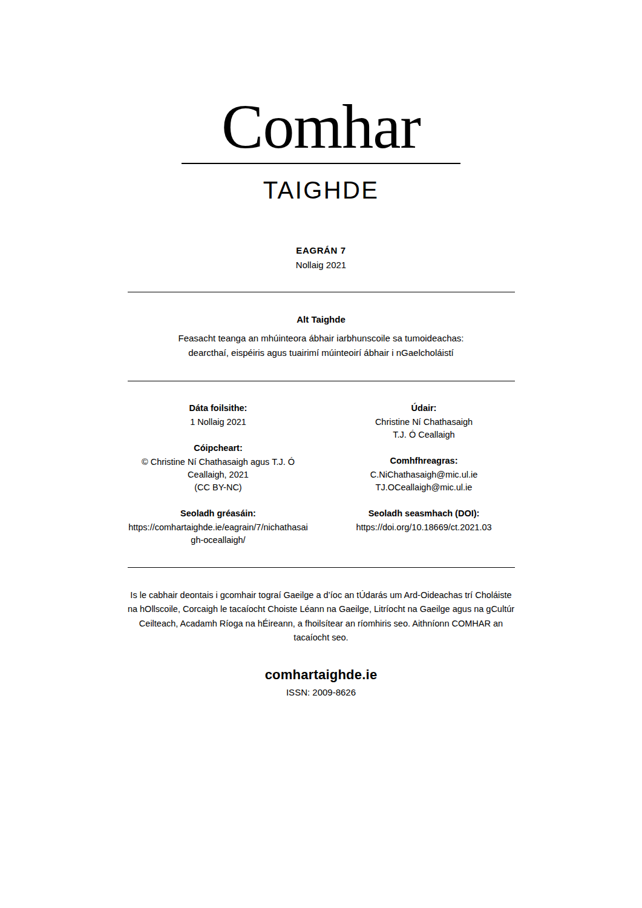Comhar
TAIGHDE
EAGRÁN 7
Nollaig 2021
Alt Taighde
Feasacht teanga an mhúinteora ábhair iarbhunscoile sa tumoideachas:
dearcthaí, eispéiris agus tuairimí múinteoirí ábhair i nGaelcholáistí
Dáta foilsithe: 1 Nollaig 2021
Cóipcheart: © Christine Ní Chathasaigh agus T.J. Ó Ceallaigh, 2021
(CC BY-NC)
Seoladh gréasáin: https://comhartaighde.ie/eagrain/7/nichathasaigh-oceallaigh/
Údair: Christine Ní Chathasaigh
T.J. Ó Ceallaigh
Comhfhreagras: C.NiChathasaigh@mic.ul.ie
TJ.OCeallaigh@mic.ul.ie
Seoladh seasmhach (DOI): https://doi.org/10.18669/ct.2021.03
Is le cabhair deontais i gcomhair tograí Gaeilge a d’íoc an tÚdarás um Ard-Oideachas trí Choláiste na hOllscoile, Corcaigh le tacaíocht Choiste Léann na Gaeilge, Litríocht na Gaeilge agus na gCultúr Ceilteach, Acadamh Ríoga na hÉireann, a fhoilsítear an ríomhiris seo. Aithníonn COMHAR an tacaíocht seo.
comhartaighde.ie
ISSN: 2009-8626